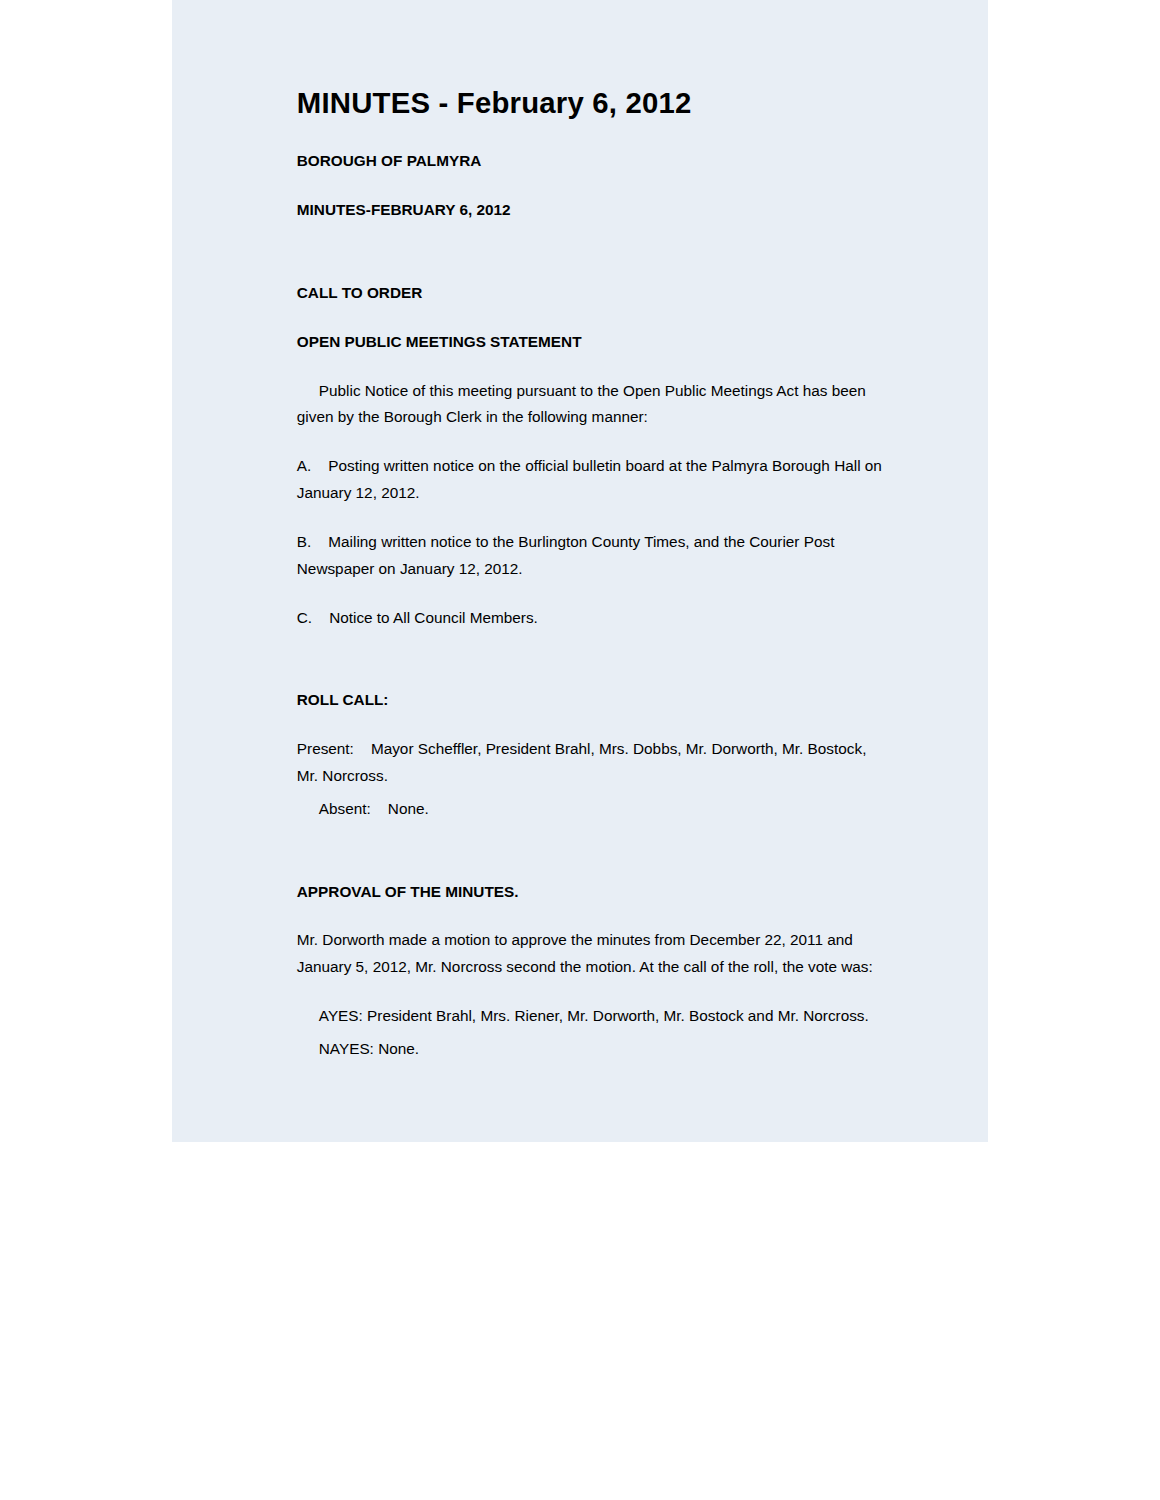MINUTES - February 6, 2012
BOROUGH OF PALMYRA
MINUTES-FEBRUARY 6, 2012
CALL TO ORDER
OPEN PUBLIC MEETINGS STATEMENT
Public Notice of this meeting pursuant to the Open Public Meetings Act has been given by the Borough Clerk in the following manner:
A. Posting written notice on the official bulletin board at the Palmyra Borough Hall on January 12, 2012.
B. Mailing written notice to the Burlington County Times, and the Courier Post Newspaper on January 12, 2012.
C. Notice to All Council Members.
ROLL CALL:
Present: Mayor Scheffler, President Brahl, Mrs. Dobbs, Mr. Dorworth, Mr. Bostock, Mr. Norcross.
Absent: None.
APPROVAL OF THE MINUTES.
Mr. Dorworth made a motion to approve the minutes from December 22, 2011 and January 5, 2012, Mr. Norcross second the motion. At the call of the roll, the vote was:
AYES: President Brahl, Mrs. Riener, Mr. Dorworth, Mr. Bostock and Mr. Norcross.
NAYES: None.